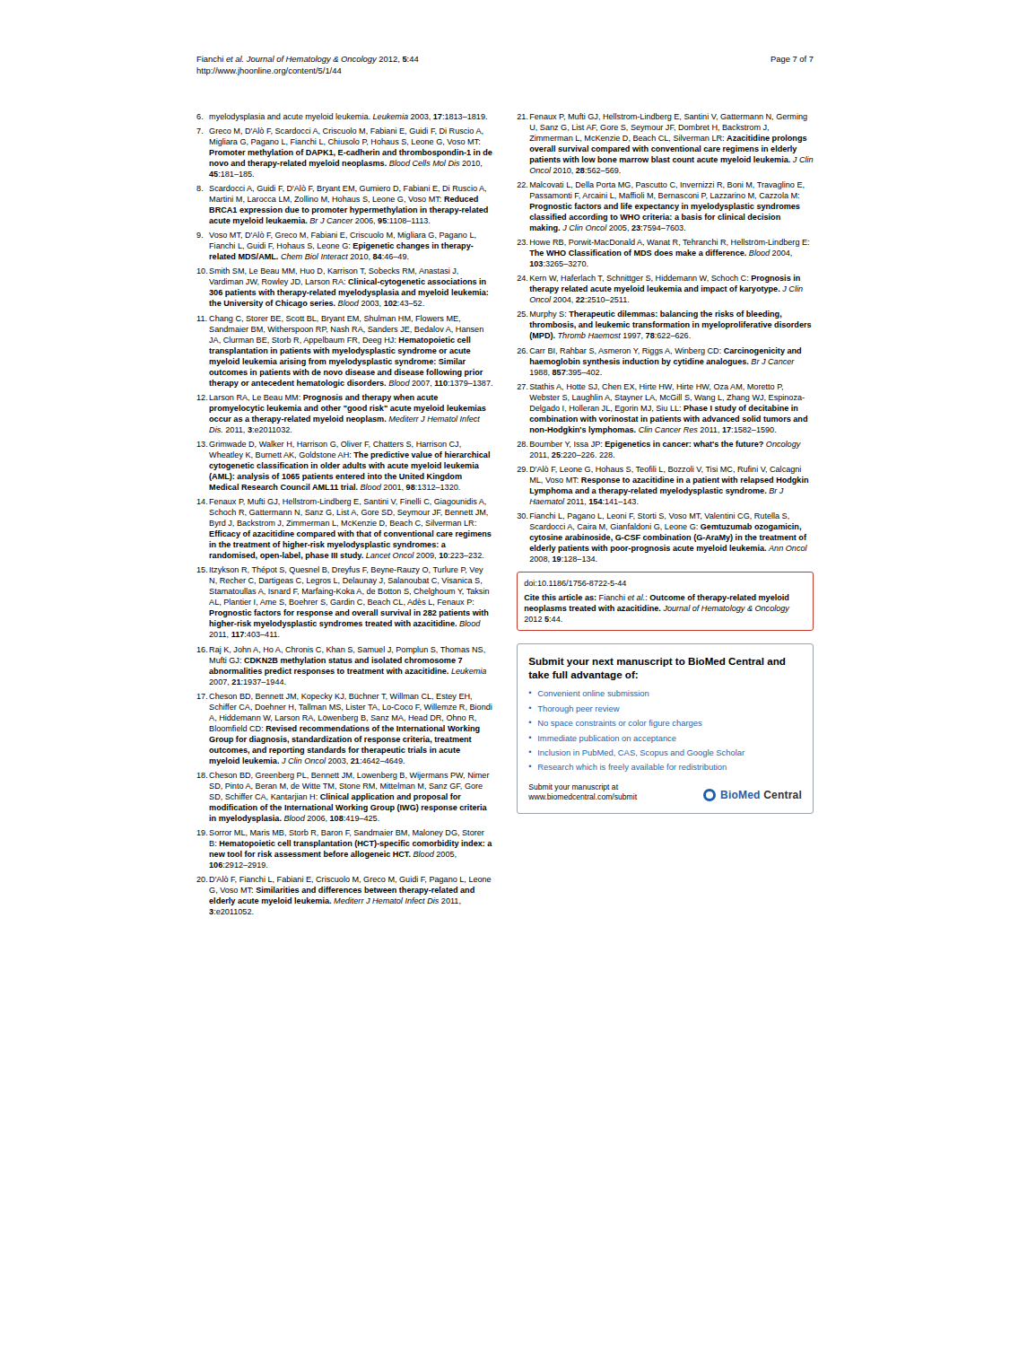Fianchi et al. Journal of Hematology & Oncology 2012, 5:44
http://www.jhoonline.org/content/5/1/44
Page 7 of 7
myelodysplasia and acute myeloid leukemia. Leukemia 2003, 17:1813–1819.
Greco M, D'Alò F, Scardocci A, Criscuolo M, Fabiani E, Guidi F, Di Ruscio A, Migliara G, Pagano L, Fianchi L, Chiusolo P, Hohaus S, Leone G, Voso MT: Promoter methylation of DAPK1, E-cadherin and thrombospondin-1 in de novo and therapy-related myeloid neoplasms. Blood Cells Mol Dis 2010, 45:181–185.
Scardocci A, Guidi F, D'Alò F, Bryant EM, Gumiero D, Fabiani E, Di Ruscio A, Martini M, Larocca LM, Zollino M, Hohaus S, Leone G, Voso MT: Reduced BRCA1 expression due to promoter hypermethylation in therapy-related acute myeloid leukaemia. Br J Cancer 2006, 95:1108–1113.
Voso MT, D'Alò F, Greco M, Fabiani E, Criscuolo M, Migliara G, Pagano L, Fianchi L, Guidi F, Hohaus S, Leone G: Epigenetic changes in therapy-related MDS/AML. Chem Biol Interact 2010, 84:46–49.
Smith SM, Le Beau MM, Huo D, Karrison T, Sobecks RM, Anastasi J, Vardiman JW, Rowley JD, Larson RA: Clinical-cytogenetic associations in 306 patients with therapy-related myelodysplasia and myeloid leukemia: the University of Chicago series. Blood 2003, 102:43–52.
Chang C, Storer BE, Scott BL, Bryant EM, Shulman HM, Flowers ME, Sandmaier BM, Witherspoon RP, Nash RA, Sanders JE, Bedalov A, Hansen JA, Clurman BE, Storb R, Appelbaum FR, Deeg HJ: Hematopoietic cell transplantation in patients with myelodysplastic syndrome or acute myeloid leukemia arising from myelodysplastic syndrome: Similar outcomes in patients with de novo disease and disease following prior therapy or antecedent hematologic disorders. Blood 2007, 110:1379–1387.
Larson RA, Le Beau MM: Prognosis and therapy when acute promyelocytic leukemia and other "good risk" acute myeloid leukemias occur as a therapy-related myeloid neoplasm. Mediterr J Hematol Infect Dis. 2011, 3:e2011032.
Grimwade D, Walker H, Harrison G, Oliver F, Chatters S, Harrison CJ, Wheatley K, Burnett AK, Goldstone AH: The predictive value of hierarchical cytogenetic classification in older adults with acute myeloid leukemia (AML): analysis of 1065 patients entered into the United Kingdom Medical Research Council AML11 trial. Blood 2001, 98:1312–1320.
Fenaux P, Mufti GJ, Hellstrom-Lindberg E, Santini V, Finelli C, Giagounidis A, Schoch R, Gattermann N, Sanz G, List A, Gore SD, Seymour JF, Bennett JM, Byrd J, Backstrom J, Zimmerman L, McKenzie D, Beach C, Silverman LR: Efficacy of azacitidine compared with that of conventional care regimens in the treatment of higher-risk myelodysplastic syndromes: a randomised, open-label, phase III study. Lancet Oncol 2009, 10:223–232.
Itzykson R, Thépot S, Quesnel B, Dreyfus F, Beyne-Rauzy O, Turlure P, Vey N, Recher C, Dartigeas C, Legros L, Delaunay J, Salanoubat C, Visanica S, Stamatoullas A, Isnard F, Marfaing-Koka A, de Botton S, Chelghoum Y, Taksin AL, Plantier I, Ame S, Boehrer S, Gardin C, Beach CL, Adès L, Fenaux P: Prognostic factors for response and overall survival in 282 patients with higher-risk myelodysplastic syndromes treated with azacitidine. Blood 2011, 117:403–411.
Raj K, John A, Ho A, Chronis C, Khan S, Samuel J, Pomplun S, Thomas NS, Mufti GJ: CDKN2B methylation status and isolated chromosome 7 abnormalities predict responses to treatment with azacitidine. Leukemia 2007, 21:1937–1944.
Cheson BD, Bennett JM, Kopecky KJ, Büchner T, Willman CL, Estey EH, Schiffer CA, Doehner H, Tallman MS, Lister TA, Lo-Coco F, Willemze R, Biondi A, Hiddemann W, Larson RA, Löwenberg B, Sanz MA, Head DR, Ohno R, Bloomfield CD: Revised recommendations of the International Working Group for diagnosis, standardization of response criteria, treatment outcomes, and reporting standards for therapeutic trials in acute myeloid leukemia. J Clin Oncol 2003, 21:4642–4649.
Cheson BD, Greenberg PL, Bennett JM, Lowenberg B, Wijermans PW, Nimer SD, Pinto A, Beran M, de Witte TM, Stone RM, Mittelman M, Sanz GF, Gore SD, Schiffer CA, Kantarjian H: Clinical application and proposal for modification of the International Working Group (IWG) response criteria in myelodysplasia. Blood 2006, 108:419–425.
Sorror ML, Maris MB, Storb R, Baron F, Sandmaier BM, Maloney DG, Storer B: Hematopoietic cell transplantation (HCT)-specific comorbidity index: a new tool for risk assessment before allogeneic HCT. Blood 2005, 106:2912–2919.
D'Alò F, Fianchi L, Fabiani E, Criscuolo M, Greco M, Guidi F, Pagano L, Leone G, Voso MT: Similarities and differences between therapy-related and elderly acute myeloid leukemia. Mediterr J Hematol Infect Dis 2011, 3:e2011052.
Fenaux P, Mufti GJ, Hellstrom-Lindberg E, Santini V, Gattermann N, Germing U, Sanz G, List AF, Gore S, Seymour JF, Dombret H, Backstrom J, Zimmerman L, McKenzie D, Beach CL, Silverman LR: Azacitidine prolongs overall survival compared with conventional care regimens in elderly patients with low bone marrow blast count acute myeloid leukemia. J Clin Oncol 2010, 28:562–569.
Malcovati L, Della Porta MG, Pascutto C, Invernizzi R, Boni M, Travaglino E, Passamonti F, Arcaini L, Maffioli M, Bernasconi P, Lazzarino M, Cazzola M: Prognostic factors and life expectancy in myelodysplastic syndromes classified according to WHO criteria: a basis for clinical decision making. J Clin Oncol 2005, 23:7594–7603.
Howe RB, Porwit-MacDonald A, Wanat R, Tehranchi R, Hellström-Lindberg E: The WHO Classification of MDS does make a difference. Blood 2004, 103:3265–3270.
Kern W, Haferlach T, Schnittger S, Hiddemann W, Schoch C: Prognosis in therapy related acute myeloid leukemia and impact of karyotype. J Clin Oncol 2004, 22:2510–2511.
Murphy S: Therapeutic dilemmas: balancing the risks of bleeding, thrombosis, and leukemic transformation in myeloproliferative disorders (MPD). Thromb Haemost 1997, 78:622–626.
Carr BI, Rahbar S, Asmeron Y, Riggs A, Winberg CD: Carcinogenicity and haemoglobin synthesis induction by cytidine analogues. Br J Cancer 1988, 857:395–402.
Stathis A, Hotte SJ, Chen EX, Hirte HW, Hirte HW, Oza AM, Moretto P, Webster S, Laughlin A, Stayner LA, McGill S, Wang L, Zhang WJ, Espinoza-Delgado I, Holleran JL, Egorin MJ, Siu LL: Phase I study of decitabine in combination with vorinostat in patients with advanced solid tumors and non-Hodgkin's lymphomas. Clin Cancer Res 2011, 17:1582–1590.
Boumber Y, Issa JP: Epigenetics in cancer: what's the future? Oncology 2011, 25:220–226. 228.
D'Alò F, Leone G, Hohaus S, Teofili L, Bozzoli V, Tisi MC, Rufini V, Calcagni ML, Voso MT: Response to azacitidine in a patient with relapsed Hodgkin Lymphoma and a therapy-related myelodysplastic syndrome. Br J Haematol 2011, 154:141–143.
Fianchi L, Pagano L, Leoni F, Storti S, Voso MT, Valentini CG, Rutella S, Scardocci A, Caira M, Gianfaldoni G, Leone G: Gemtuzumab ozogamicin, cytosine arabinoside, G-CSF combination (G-AraMy) in the treatment of elderly patients with poor-prognosis acute myeloid leukemia. Ann Oncol 2008, 19:128–134.
doi:10.1186/1756-8722-5-44
Cite this article as: Fianchi et al.: Outcome of therapy-related myeloid neoplasms treated with azacitidine. Journal of Hematology & Oncology 2012 5:44.
Submit your next manuscript to BioMed Central and take full advantage of:
Convenient online submission
Thorough peer review
No space constraints or color figure charges
Immediate publication on acceptance
Inclusion in PubMed, CAS, Scopus and Google Scholar
Research which is freely available for redistribution
Submit your manuscript at
www.biomedcentral.com/submit
BioMed Central